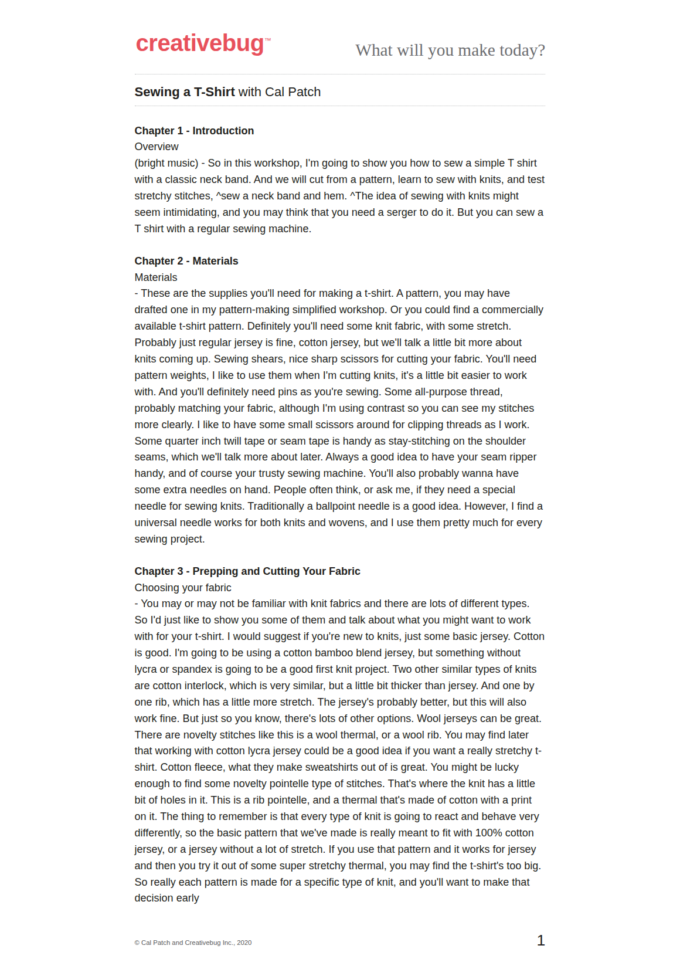creativebug™
What will you make today?
Sewing a T-Shirt with Cal Patch
Chapter 1 - Introduction
Overview
(bright music) - So in this workshop, I'm going to show you how to sew a simple T shirt with a classic neck band. And we will cut from a pattern, learn to sew with knits, and test stretchy stitches, ^sew a neck band and hem. ^The idea of sewing with knits might seem intimidating, and you may think that you need a serger to do it. But you can sew a T shirt with a regular sewing machine.
Chapter 2 - Materials
Materials
- These are the supplies you'll need for making a t-shirt. A pattern, you may have drafted one in my pattern-making simplified workshop. Or you could find a commercially available t-shirt pattern. Definitely you'll need some knit fabric, with some stretch. Probably just regular jersey is fine, cotton jersey, but we'll talk a little bit more about knits coming up. Sewing shears, nice sharp scissors for cutting your fabric. You'll need pattern weights, I like to use them when I'm cutting knits, it's a little bit easier to work with. And you'll definitely need pins as you're sewing. Some all-purpose thread, probably matching your fabric, although I'm using contrast so you can see my stitches more clearly. I like to have some small scissors around for clipping threads as I work. Some quarter inch twill tape or seam tape is handy as stay-stitching on the shoulder seams, which we'll talk more about later. Always a good idea to have your seam ripper handy, and of course your trusty sewing machine. You'll also probably wanna have some extra needles on hand. People often think, or ask me, if they need a special needle for sewing knits. Traditionally a ballpoint needle is a good idea. However, I find a universal needle works for both knits and wovens, and I use them pretty much for every sewing project.
Chapter 3 - Prepping and Cutting Your Fabric
Choosing your fabric
- You may or may not be familiar with knit fabrics and there are lots of different types. So I'd just like to show you some of them and talk about what you might want to work with for your t-shirt. I would suggest if you're new to knits, just some basic jersey. Cotton is good. I'm going to be using a cotton bamboo blend jersey, but something without lycra or spandex is going to be a good first knit project. Two other similar types of knits are cotton interlock, which is very similar, but a little bit thicker than jersey. And one by one rib, which has a little more stretch. The jersey's probably better, but this will also work fine. But just so you know, there's lots of other options. Wool jerseys can be great. There are novelty stitches like this is a wool thermal, or a wool rib. You may find later that working with cotton lycra jersey could be a good idea if you want a really stretchy t-shirt. Cotton fleece, what they make sweatshirts out of is great. You might be lucky enough to find some novelty pointelle type of stitches. That's where the knit has a little bit of holes in it. This is a rib pointelle, and a thermal that's made of cotton with a print on it. The thing to remember is that every type of knit is going to react and behave very differently, so the basic pattern that we've made is really meant to fit with 100% cotton jersey, or a jersey without a lot of stretch. If you use that pattern and it works for jersey and then you try it out of some super stretchy thermal, you may find the t-shirt's too big. So really each pattern is made for a specific type of knit, and you'll want to make that decision early
© Cal Patch and Creativebug Inc., 2020
1